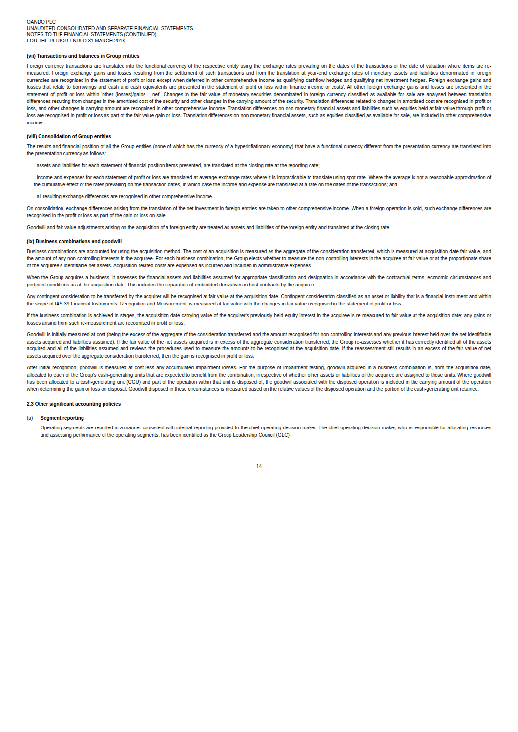OANDO PLC
UNAUDITED CONSOLIDATED AND SEPARATE FINANCIAL STATEMENTS
NOTES TO THE FINANCIAL STATEMENTS (CONTINUED)
FOR THE PERIOD ENDED 31 MARCH 2018
(vii) Transactions and balances in Group entities
Foreign currency transactions are translated into the functional currency of the respective entity using the exchange rates prevailing on the dates of the transactions or the date of valuation where items are re-measured. Foreign exchange gains and losses resulting from the settlement of such transactions and from the translation at year-end exchange rates of monetary assets and liabilities denominated in foreign currencies are recognised in the statement of profit or loss except when deferred in other comprehensive income as qualifying cashflow hedges and qualifying net investment hedges. Foreign exchange gains and losses that relate to borrowings and cash and cash equivalents are presented in the statement of profit or loss within 'finance income or costs'. All other foreign exchange gains and losses are presented in the statement of profit or loss within 'other (losses)/gains – net'. Changes in the fair value of monetary securities denominated in foreign currency classified as available for sale are analysed between translation differences resulting from changes in the amortised cost of the security and other changes in the carrying amount of the security. Translation differences related to changes in amortised cost are recognised in profit or loss, and other changes in carrying amount are recognised in other comprehensive income. Translation differences on non-monetary financial assets and liabilities such as equities held at fair value through profit or loss are recognised in profit or loss as part of the fair value gain or loss. Translation differences on non-monetary financial assets, such as equities classified as available for sale, are included in other comprehensive income.
(viii) Consolidation of Group entities
The results and financial position of all the Group entities (none of which has the currency of a hyperinflationary economy) that have a functional currency different from the presentation currency are translated into the presentation currency as follows:
- assets and liabilities for each statement of financial position items presented, are translated at the closing rate at the reporting date;
- income and expenses for each statement of profit or loss are translated at average exchange rates where it is impracticable to translate using spot rate. Where the average is not a reasonable approximation of the cumulative effect of the rates prevailing on the transaction dates, in which case the income and expense are translated at a rate on the dates of the transactions; and
- all resulting exchange differences are recognised in other comprehensive income.
On consolidation, exchange differences arising from the translation of the net investment in foreign entities are taken to other comprehensive income. When a foreign operation is sold, such exchange differences are recognised in the profit or loss as part of the gain or loss on sale.
Goodwill and fair value adjustments arising on the acquisition of a foreign entity are treated as assets and liabilities of the foreign entity and translated at the closing rate.
(ix) Business combinations and goodwill
Business combinations are accounted for using the acquisition method. The cost of an acquisition is measured as the aggregate of the consideration transferred, which is measured at acquisition date fair value, and the amount of any non-controlling interests in the acquiree. For each business combination, the Group elects whether to measure the non-controlling interests in the acquiree at fair value or at the proportionate share of the acquiree's identifiable net assets. Acquisition-related costs are expensed as incurred and included in administrative expenses.
When the Group acquires a business, it assesses the financial assets and liabilities assumed for appropriate classification and designation in accordance with the contractual terms, economic circumstances and pertinent conditions as at the acquisition date. This includes the separation of embedded derivatives in host contracts by the acquiree.
Any contingent consideration to be transferred by the acquirer will be recognised at fair value at the acquisition date. Contingent consideration classified as an asset or liability that is a financial instrument and within the scope of IAS 39 Financial Instruments: Recognition and Measurement, is measured at fair value with the changes in fair value recognised in the statement of profit or loss.
If the business combination is achieved in stages, the acquisition date carrying value of the acquirer's previously held equity interest in the acquiree is re-measured to fair value at the acquisition date; any gains or losses arising from such re-measurement are recognised in profit or loss.
Goodwill is initially measured at cost (being the excess of the aggregate of the consideration transferred and the amount recognised for non-controlling interests and any previous interest held over the net identifiable assets acquired and liabilities assumed). If the fair value of the net assets acquired is in excess of the aggregate consideration transferred, the Group re-assesses whether it has correctly identified all of the assets acquired and all of the liabilities assumed and reviews the procedures used to measure the amounts to be recognised at the acquisition date. If the reassessment still results in an excess of the fair value of net assets acquired over the aggregate consideration transferred, then the gain is recognised in profit or loss.
After initial recognition, goodwill is measured at cost less any accumulated impairment losses. For the purpose of impairment testing, goodwill acquired in a business combination is, from the acquisition date, allocated to each of the Group's cash-generating units that are expected to benefit from the combination, irrespective of whether other assets or liabilities of the acquiree are assigned to those units. Where goodwill has been allocated to a cash-generating unit (CGU) and part of the operation within that unit is disposed of, the goodwill associated with the disposed operation is included in the carrying amount of the operation when determining the gain or loss on disposal. Goodwill disposed in these circumstances is measured based on the relative values of the disposed operation and the portion of the cash-generating unit retained.
2.3 Other significant accounting policies
(a)
Segment reporting
Operating segments are reported in a manner consistent with internal reporting provided to the chief operating decision-maker. The chief operating decision-maker, who is responsible for allocating resources and assessing performance of the operating segments, has been identified as the Group Leadership Council (GLC).
14